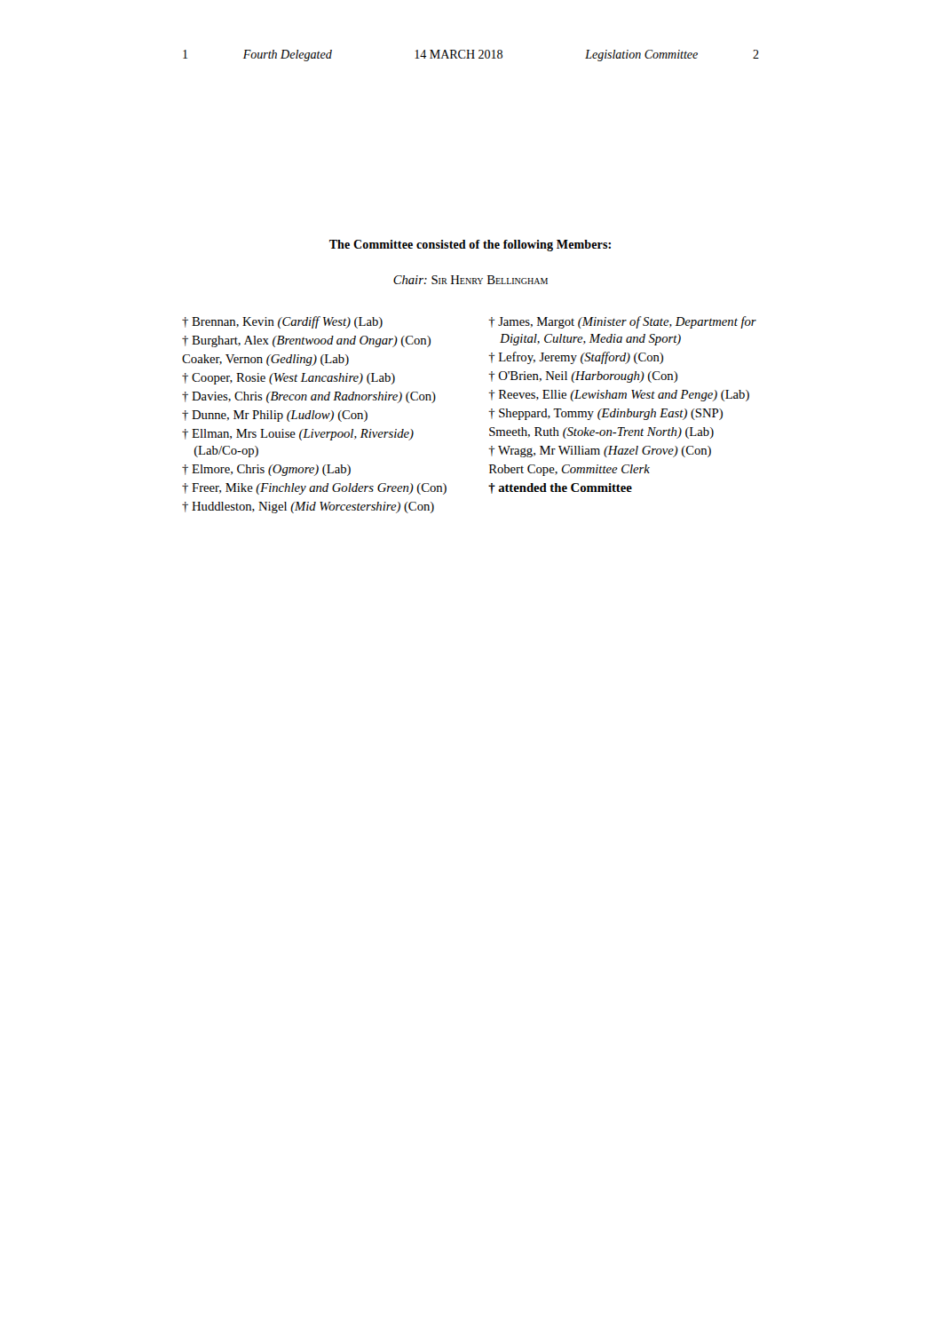1 Fourth Delegated 14 MARCH 2018 Legislation Committee 2
The Committee consisted of the following Members:
Chair: Sir Henry Bellingham
† Brennan, Kevin (Cardiff West) (Lab)
† Burghart, Alex (Brentwood and Ongar) (Con)
Coaker, Vernon (Gedling) (Lab)
† Cooper, Rosie (West Lancashire) (Lab)
† Davies, Chris (Brecon and Radnorshire) (Con)
† Dunne, Mr Philip (Ludlow) (Con)
† Ellman, Mrs Louise (Liverpool, Riverside) (Lab/Co-op)
† Elmore, Chris (Ogmore) (Lab)
† Freer, Mike (Finchley and Golders Green) (Con)
† Huddleston, Nigel (Mid Worcestershire) (Con)
† James, Margot (Minister of State, Department for Digital, Culture, Media and Sport)
† Lefroy, Jeremy (Stafford) (Con)
† O'Brien, Neil (Harborough) (Con)
† Reeves, Ellie (Lewisham West and Penge) (Lab)
† Sheppard, Tommy (Edinburgh East) (SNP)
Smeeth, Ruth (Stoke-on-Trent North) (Lab)
† Wragg, Mr William (Hazel Grove) (Con)
Robert Cope, Committee Clerk
† attended the Committee